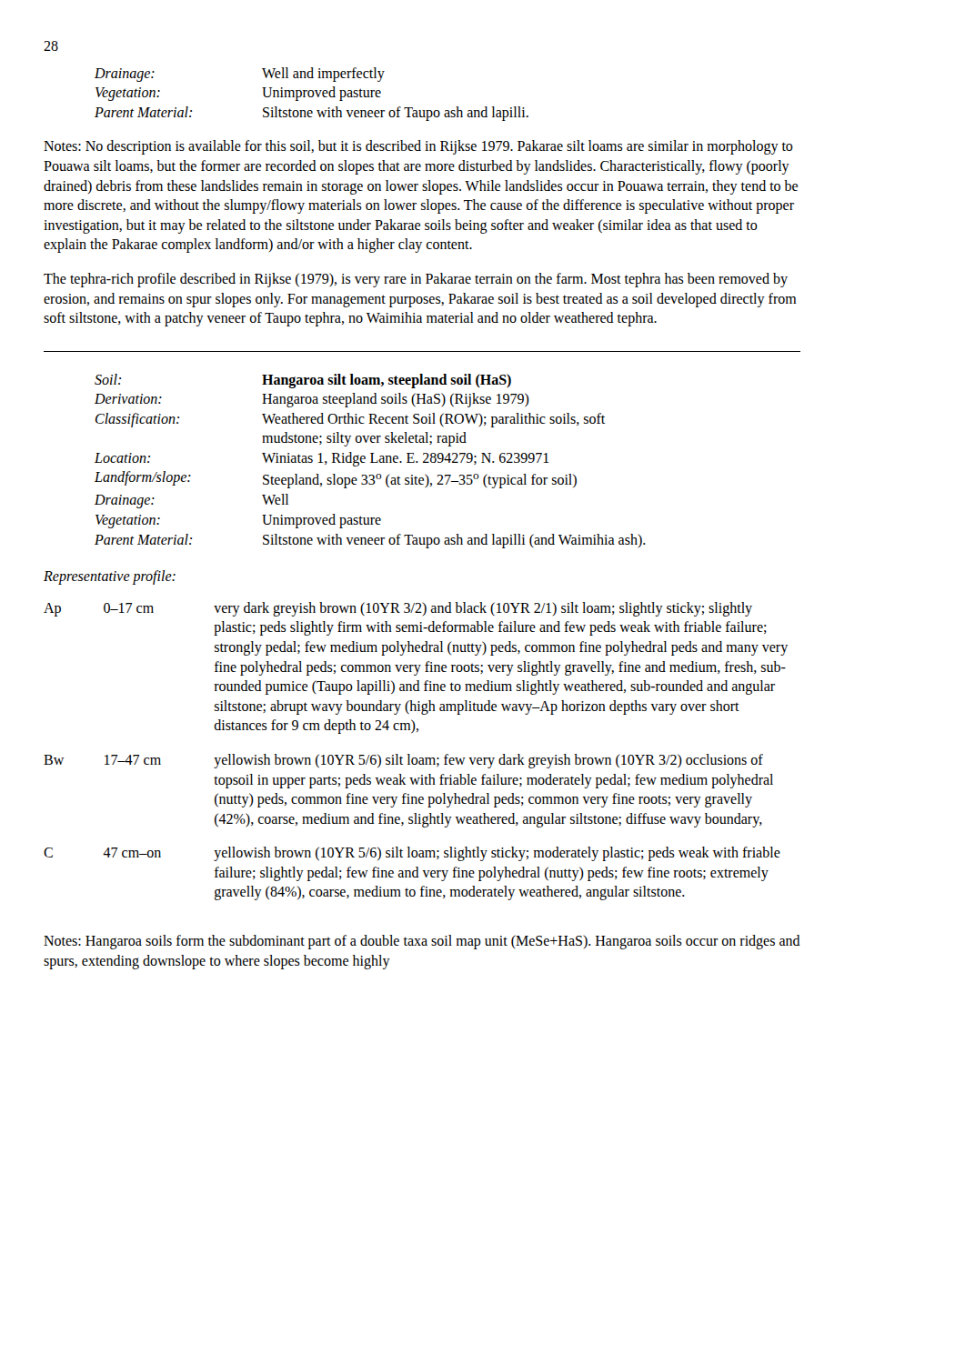28
Drainage:
Well and imperfectly
Vegetation:
Unimproved pasture
Parent Material:
Siltstone with veneer of Taupo ash and lapilli.
Notes: No description is available for this soil, but it is described in Rijkse 1979. Pakarae silt loams are similar in morphology to Pouawa silt loams, but the former are recorded on slopes that are more disturbed by landslides. Characteristically, flowy (poorly drained) debris from these landslides remain in storage on lower slopes. While landslides occur in Pouawa terrain, they tend to be more discrete, and without the slumpy/flowy materials on lower slopes. The cause of the difference is speculative without proper investigation, but it may be related to the siltstone under Pakarae soils being softer and weaker (similar idea as that used to explain the Pakarae complex landform) and/or with a higher clay content.
The tephra-rich profile described in Rijkse (1979), is very rare in Pakarae terrain on the farm. Most tephra has been removed by erosion, and remains on spur slopes only. For management purposes, Pakarae soil is best treated as a soil developed directly from soft siltstone, with a patchy veneer of Taupo tephra, no Waimihia material and no older weathered tephra.
Soil:
Hangaroa silt loam, steepland soil (HaS)
Derivation:
Hangaroa steepland soils (HaS) (Rijkse 1979)
Classification:
Weathered Orthic Recent Soil (ROW); paralithic soils, soft
mudstone; silty over skeletal; rapid
Location:
Winiatas 1, Ridge Lane. E. 2894279; N. 6239971
Landform/slope:
Steepland, slope 33o (at site), 27–35o (typical for soil)
Drainage:
Well
Vegetation:
Unimproved pasture
Parent Material:
Siltstone with veneer of Taupo ash and lapilli (and Waimihia ash).
Representative profile:
| Ap | 0–17 cm | very dark greyish brown (10YR 3/2) and black (10YR 2/1) silt loam; slightly sticky; slightly plastic; peds slightly firm with semi-deformable failure and few peds weak with friable failure; strongly pedal; few medium polyhedral (nutty) peds, common fine polyhedral peds and many very fine polyhedral peds; common very fine roots; very slightly gravelly, fine and medium, fresh, sub-rounded pumice (Taupo lapilli) and fine to medium slightly weathered, sub-rounded and angular siltstone; abrupt wavy boundary (high amplitude wavy–Ap horizon depths vary over short distances for 9 cm depth to 24 cm), |
| Bw | 17–47 cm | yellowish brown (10YR 5/6) silt loam; few very dark greyish brown (10YR 3/2) occlusions of topsoil in upper parts; peds weak with friable failure; moderately pedal; few medium polyhedral (nutty) peds, common fine very fine polyhedral peds; common very fine roots; very gravelly (42%), coarse, medium and fine, slightly weathered, angular siltstone; diffuse wavy boundary, |
| C | 47 cm–on | yellowish brown (10YR 5/6) silt loam; slightly sticky; moderately plastic; peds weak with friable failure; slightly pedal; few fine and very fine polyhedral (nutty) peds; few fine roots; extremely gravelly (84%), coarse, medium to fine, moderately weathered, angular siltstone. |
Notes: Hangaroa soils form the subdominant part of a double taxa soil map unit (MeSe+HaS). Hangaroa soils occur on ridges and spurs, extending downslope to where slopes become highly